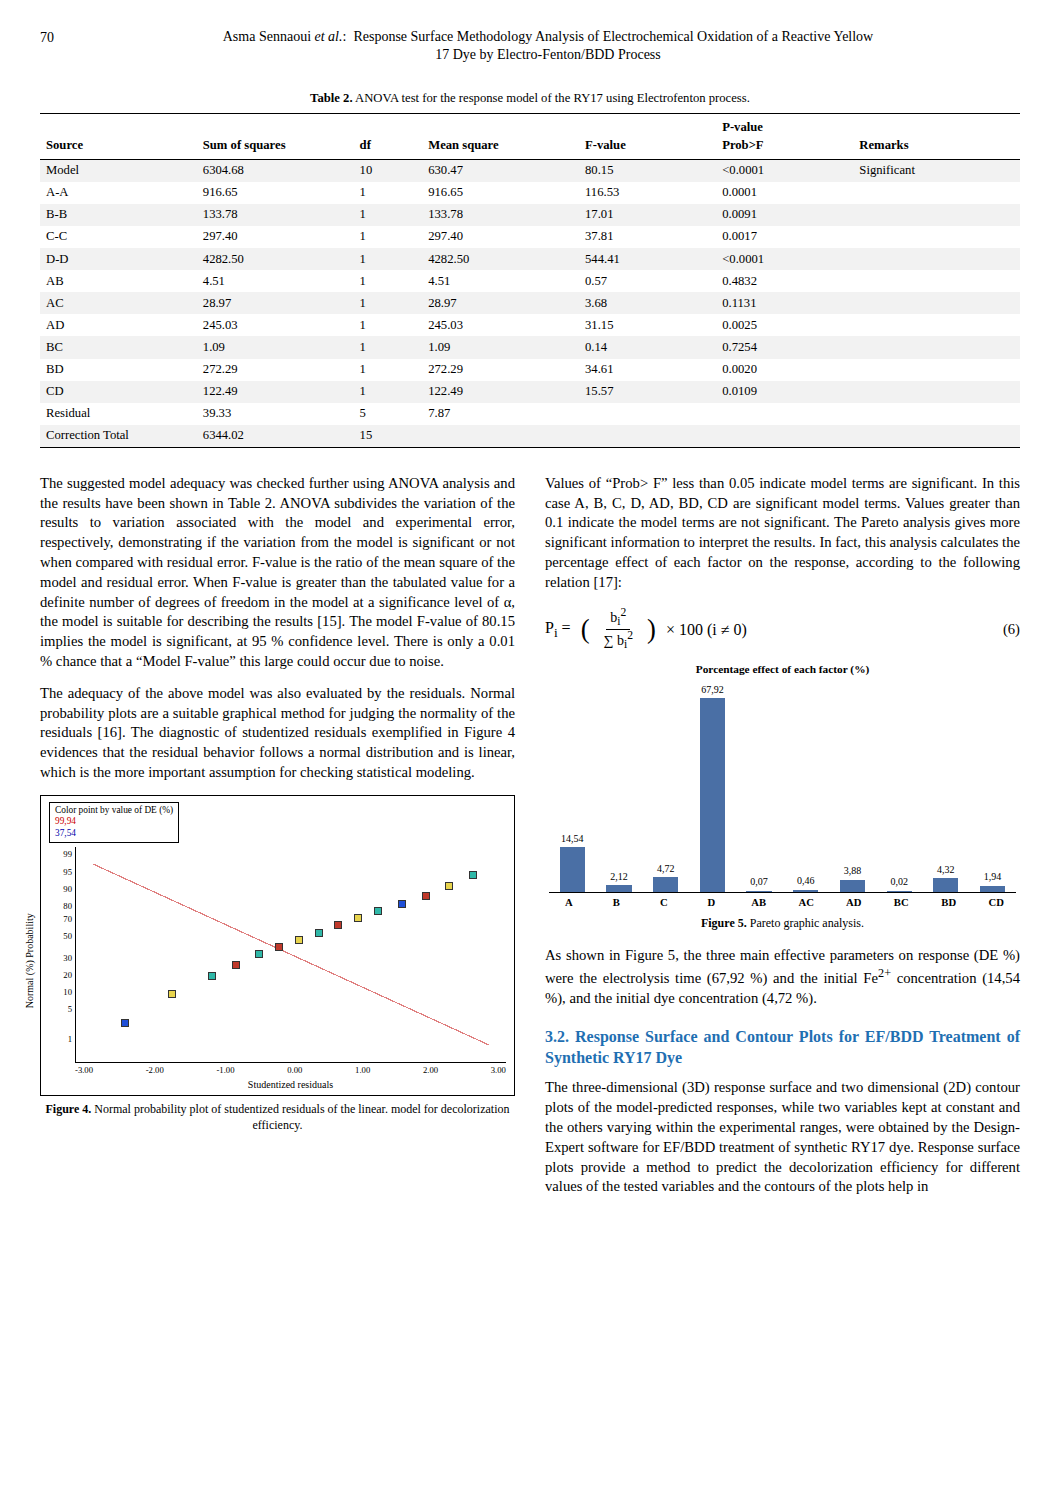70
Asma Sennaoui et al.: Response Surface Methodology Analysis of Electrochemical Oxidation of a Reactive Yellow
17 Dye by Electro-Fenton/BDD Process
Table 2. ANOVA test for the response model of the RY17 using Electrofenton process.
| Source | Sum of squares | df | Mean square | F-value | P-value Prob>F | Remarks |
| --- | --- | --- | --- | --- | --- | --- |
| Model | 6304.68 | 10 | 630.47 | 80.15 | <0.0001 | Significant |
| A-A | 916.65 | 1 | 916.65 | 116.53 | 0.0001 | |
| B-B | 133.78 | 1 | 133.78 | 17.01 | 0.0091 | |
| C-C | 297.40 | 1 | 297.40 | 37.81 | 0.0017 | |
| D-D | 4282.50 | 1 | 4282.50 | 544.41 | <0.0001 | |
| AB | 4.51 | 1 | 4.51 | 0.57 | 0.4832 | |
| AC | 28.97 | 1 | 28.97 | 3.68 | 0.1131 | |
| AD | 245.03 | 1 | 245.03 | 31.15 | 0.0025 | |
| BC | 1.09 | 1 | 1.09 | 0.14 | 0.7254 | |
| BD | 272.29 | 1 | 272.29 | 34.61 | 0.0020 | |
| CD | 122.49 | 1 | 122.49 | 15.57 | 0.0109 | |
| Residual | 39.33 | 5 | 7.87 | | | |
| Correction Total | 6344.02 | 15 | | | | |
The suggested model adequacy was checked further using ANOVA analysis and the results have been shown in Table 2. ANOVA subdivides the variation of the results to variation associated with the model and experimental error, respectively, demonstrating if the variation from the model is significant or not when compared with residual error. F-value is the ratio of the mean square of the model and residual error. When F-value is greater than the tabulated value for a definite number of degrees of freedom in the model at a significance level of α, the model is suitable for describing the results [15]. The model F-value of 80.15 implies the model is significant, at 95 % confidence level. There is only a 0.01 % chance that a “Model F-value” this large could occur due to noise.
The adequacy of the above model was also evaluated by the residuals. Normal probability plots are a suitable graphical method for judging the normality of the residuals [16]. The diagnostic of studentized residuals exemplified in Figure 4 evidences that the residual behavior follows a normal distribution and is linear, which is the more important assumption for checking statistical modeling.
Color point by value of DE (%)
99,94
37,54
Normal (%) Probability
99 95 90 80 70 50 30 20 10 5 1
-3.00-2.00-1.000.001.002.003.00
Studentized residuals
Figure 4. Normal probability plot of studentized residuals of the linear. model for decolorization efficiency.
Values of “Prob> F” less than 0.05 indicate model terms are significant. In this case A, B, C, D, AD, BD, CD are significant model terms. Values greater than 0.1 indicate the model terms are not significant. The Pareto analysis gives more significant information to interpret the results. In fact, this analysis calculates the percentage effect of each factor on the response, according to the following relation [17]:
Pi = ( bi2 ∑ bi2 ) × 100 (i ≠ 0) (6)
Porcentage effect of each factor (%)
14,54
2,12
4,72
67,92
0,07
0,46
3,88
0,02
4,32
1,94
ABCDAB AC AD BC BD CD
Figure 5. Pareto graphic analysis.
As shown in Figure 5, the three main effective parameters on response (DE %) were the electrolysis time (67,92 %) and the initial Fe2+ concentration (14,54 %), and the initial dye concentration (4,72 %).
3.2. Response Surface and Contour Plots for EF/BDD Treatment of Synthetic RY17 Dye
The three-dimensional (3D) response surface and two dimensional (2D) contour plots of the model-predicted responses, while two variables kept at constant and the others varying within the experimental ranges, were obtained by the Design-Expert software for EF/BDD treatment of synthetic RY17 dye. Response surface plots provide a method to predict the decolorization efficiency for different values of the tested variables and the contours of the plots help in